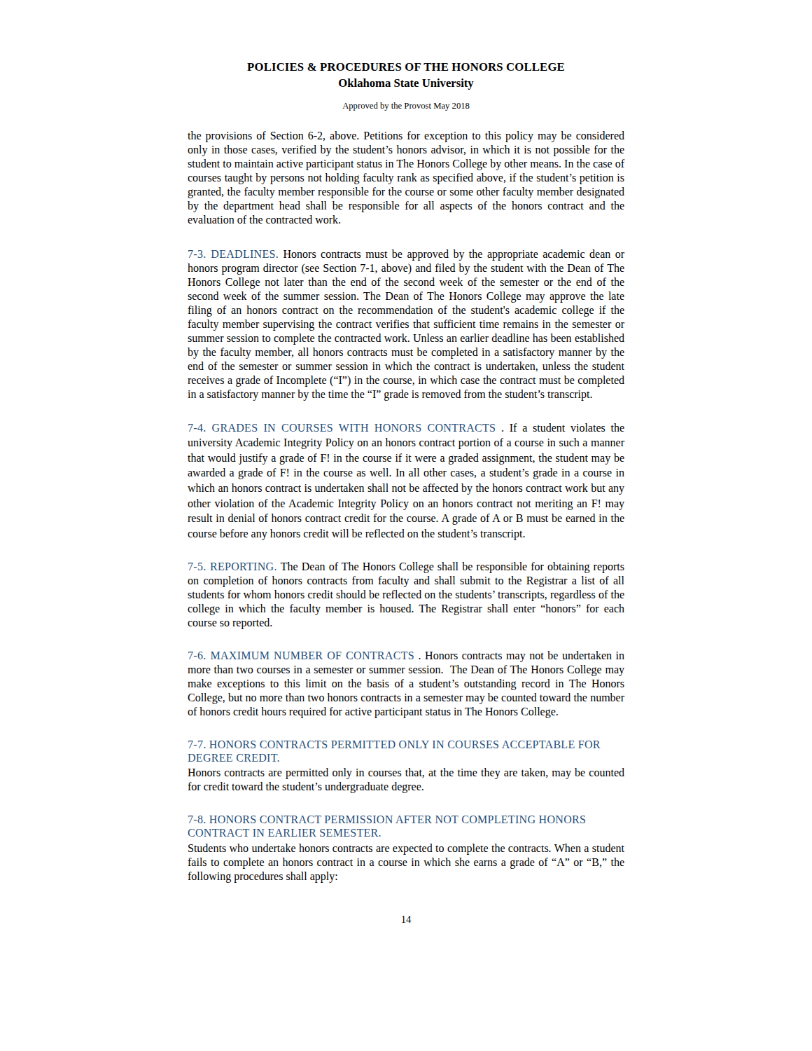POLICIES & PROCEDURES OF THE HONORS COLLEGE
Oklahoma State University
Approved by the Provost May 2018
the provisions of Section 6-2, above. Petitions for exception to this policy may be considered only in those cases, verified by the student’s honors advisor, in which it is not possible for the student to maintain active participant status in The Honors College by other means. In the case of courses taught by persons not holding faculty rank as specified above, if the student’s petition is granted, the faculty member responsible for the course or some other faculty member designated by the department head shall be responsible for all aspects of the honors contract and the evaluation of the contracted work.
7-3. DEADLINES.
Honors contracts must be approved by the appropriate academic dean or honors program director (see Section 7-1, above) and filed by the student with the Dean of The Honors College not later than the end of the second week of the semester or the end of the second week of the summer session. The Dean of The Honors College may approve the late filing of an honors contract on the recommendation of the student's academic college if the faculty member supervising the contract verifies that sufficient time remains in the semester or summer session to complete the contracted work. Unless an earlier deadline has been established by the faculty member, all honors contracts must be completed in a satisfactory manner by the end of the semester or summer session in which the contract is undertaken, unless the student receives a grade of Incomplete (“I”) in the course, in which case the contract must be completed in a satisfactory manner by the time the “I” grade is removed from the student’s transcript.
7-4. GRADES IN COURSES WITH HONORS CONTRACTS
. If a student violates the university Academic Integrity Policy on an honors contract portion of a course in such a manner that would justify a grade of F! in the course if it were a graded assignment, the student may be awarded a grade of F! in the course as well. In all other cases, a student’s grade in a course in which an honors contract is undertaken shall not be affected by the honors contract work but any other violation of the Academic Integrity Policy on an honors contract not meriting an F! may result in denial of honors contract credit for the course. A grade of A or B must be earned in the course before any honors credit will be reflected on the student’s transcript.
7-5. REPORTING.
The Dean of The Honors College shall be responsible for obtaining reports on completion of honors contracts from faculty and shall submit to the Registrar a list of all students for whom honors credit should be reflected on the students’ transcripts, regardless of the college in which the faculty member is housed. The Registrar shall enter “honors” for each course so reported.
7-6. MAXIMUM NUMBER OF CONTRACTS
. Honors contracts may not be undertaken in more than two courses in a semester or summer session. The Dean of The Honors College may make exceptions to this limit on the basis of a student’s outstanding record in The Honors College, but no more than two honors contracts in a semester may be counted toward the number of honors credit hours required for active participant status in The Honors College.
7-7. HONORS CONTRACTS PERMITTED ONLY IN COURSES ACCEPTABLE FOR DEGREE CREDIT.
Honors contracts are permitted only in courses that, at the time they are taken, may be counted for credit toward the student’s undergraduate degree.
7-8. HONORS CONTRACT PERMISSION AFTER NOT COMPLETING HONORS CONTRACT IN EARLIER SEMESTER.
Students who undertake honors contracts are expected to complete the contracts. When a student fails to complete an honors contract in a course in which she earns a grade of “A” or “B,” the following procedures shall apply:
14